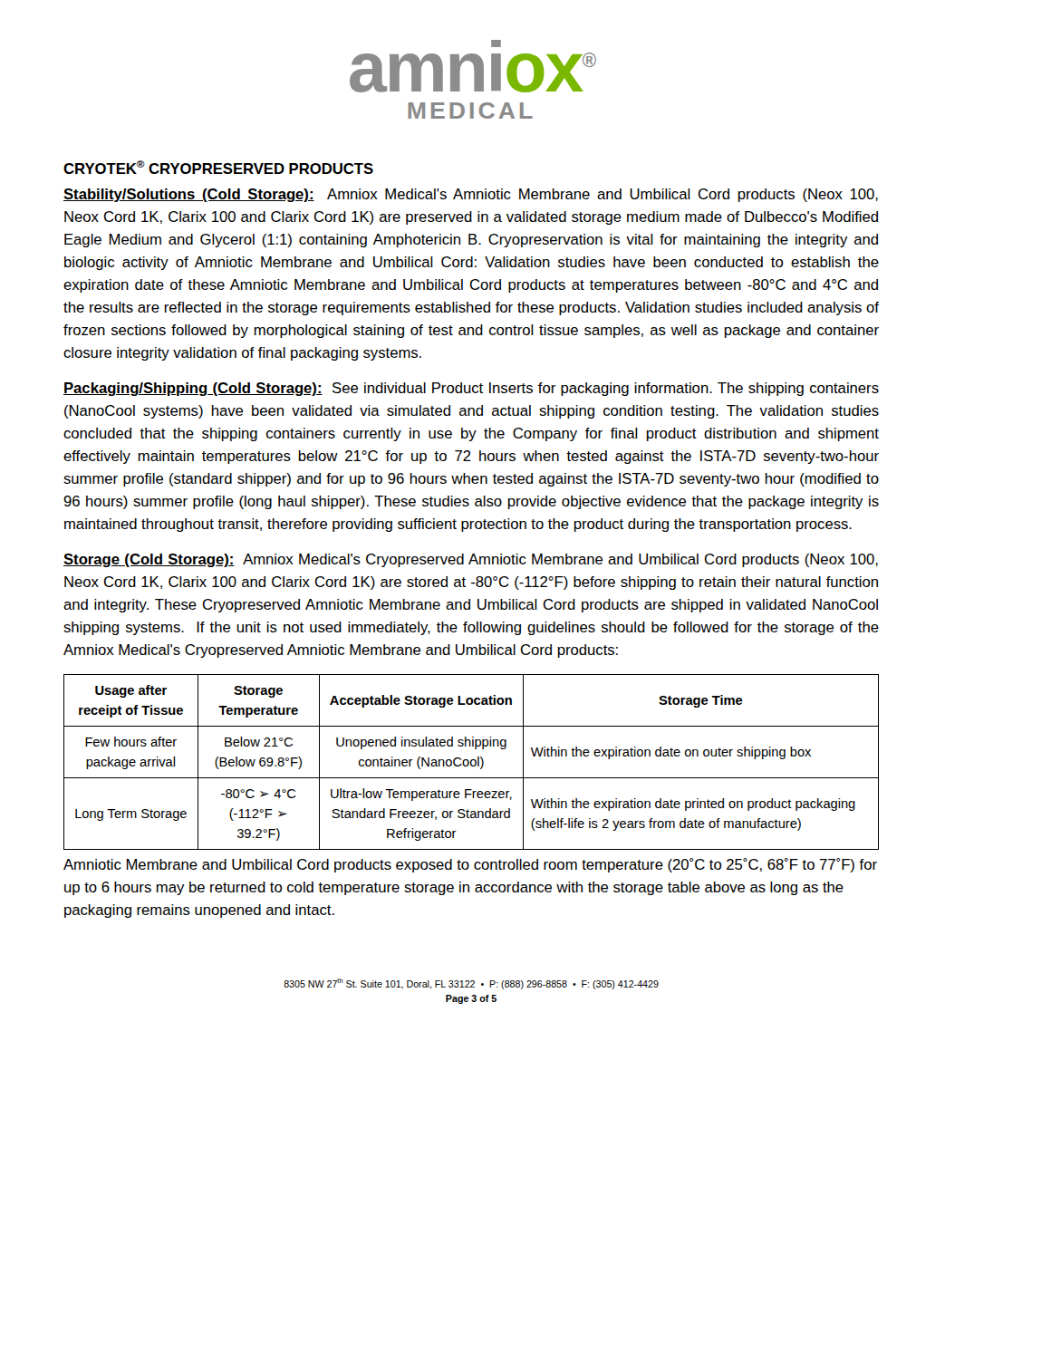amni ox®
MEDICAL
CRYOTEK® CRYOPRESERVED PRODUCTS
Stability/Solutions (Cold Storage): Amniox Medical's Amniotic Membrane and Umbilical Cord products (Neox 100, Neox Cord 1K, Clarix 100 and Clarix Cord 1K) are preserved in a validated storage medium made of Dulbecco's Modified Eagle Medium and Glycerol (1:1) containing Amphotericin B. Cryopreservation is vital for maintaining the integrity and biologic activity of Amniotic Membrane and Umbilical Cord: Validation studies have been conducted to establish the expiration date of these Amniotic Membrane and Umbilical Cord products at temperatures between -80°C and 4°C and the results are reflected in the storage requirements established for these products. Validation studies included analysis of frozen sections followed by morphological staining of test and control tissue samples, as well as package and container closure integrity validation of final packaging systems.
Packaging/Shipping (Cold Storage): See individual Product Inserts for packaging information. The shipping containers (NanoCool systems) have been validated via simulated and actual shipping condition testing. The validation studies concluded that the shipping containers currently in use by the Company for final product distribution and shipment effectively maintain temperatures below 21°C for up to 72 hours when tested against the ISTA-7D seventy-two-hour summer profile (standard shipper) and for up to 96 hours when tested against the ISTA-7D seventy-two hour (modified to 96 hours) summer profile (long haul shipper). These studies also provide objective evidence that the package integrity is maintained throughout transit, therefore providing sufficient protection to the product during the transportation process.
Storage (Cold Storage): Amniox Medical's Cryopreserved Amniotic Membrane and Umbilical Cord products (Neox 100, Neox Cord 1K, Clarix 100 and Clarix Cord 1K) are stored at -80°C (-112°F) before shipping to retain their natural function and integrity. These Cryopreserved Amniotic Membrane and Umbilical Cord products are shipped in validated NanoCool shipping systems. If the unit is not used immediately, the following guidelines should be followed for the storage of the Amniox Medical's Cryopreserved Amniotic Membrane and Umbilical Cord products:
| Usage after receipt of Tissue | Storage Temperature | Acceptable Storage Location | Storage Time |
| --- | --- | --- | --- |
| Few hours after package arrival | Below 21°C (Below 69.8°F) | Unopened insulated shipping container (NanoCool) | Within the expiration date on outer shipping box |
| Long Term Storage | -80°C ➢ 4°C (-112°F ➢ 39.2°F) | Ultra-low Temperature Freezer, Standard Freezer, or Standard Refrigerator | Within the expiration date printed on product packaging (shelf-life is 2 years from date of manufacture) |
Amniotic Membrane and Umbilical Cord products exposed to controlled room temperature (20˚C to 25˚C, 68˚F to 77˚F) for up to 6 hours may be returned to cold temperature storage in accordance with the storage table above as long as the packaging remains unopened and intact.
8305 NW 27th St. Suite 101, Doral, FL 33122 • P: (888) 296-8858 • F: (305) 412-4429
Page 3 of 5